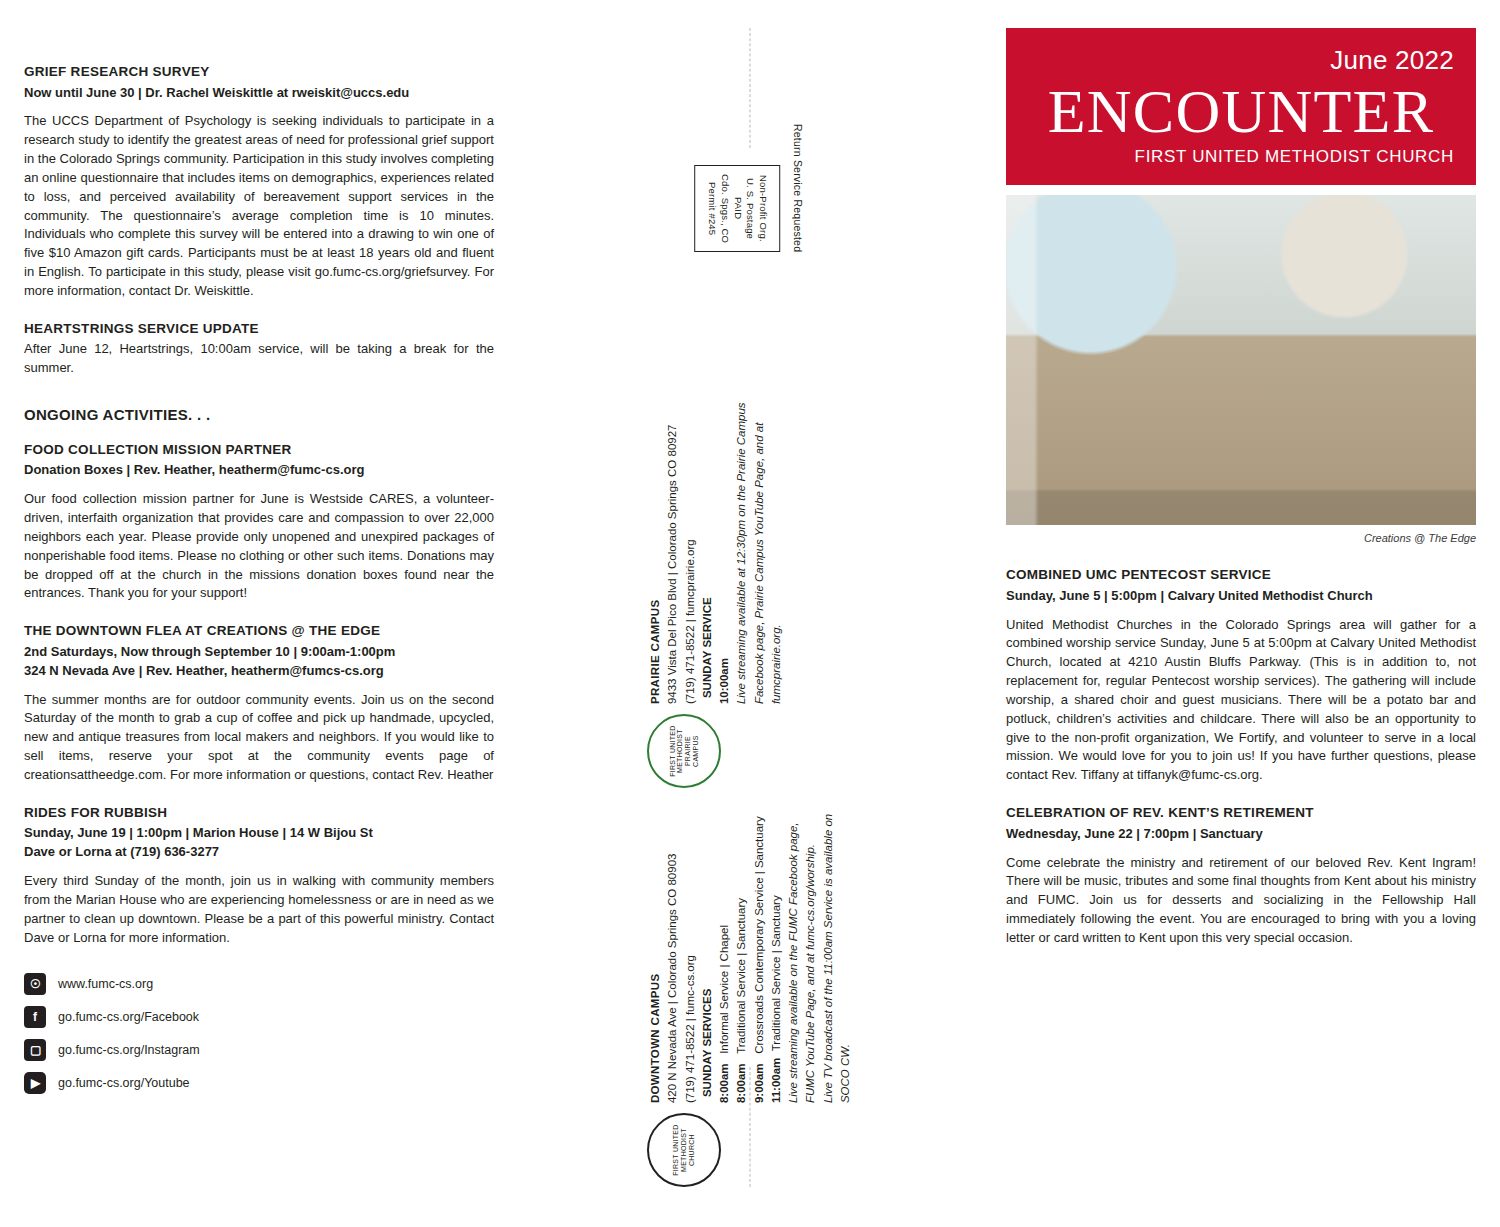Grief Research Survey
Now until June 30 | Dr. Rachel Weiskittle at rweiskit@uccs.edu
The UCCS Department of Psychology is seeking individuals to participate in a research study to identify the greatest areas of need for professional grief support in the Colorado Springs community. Participation in this study involves completing an online questionnaire that includes items on demographics, experiences related to loss, and perceived availability of bereavement support services in the community. The questionnaire’s average completion time is 10 minutes. Individuals who complete this survey will be entered into a drawing to win one of five $10 Amazon gift cards. Participants must be at least 18 years old and fluent in English. To participate in this study, please visit go.fumc-cs.org/griefsurvey. For more information, contact Dr. Weiskittle.
Heartstrings Service Update
After June 12, Heartstrings, 10:00am service, will be taking a break for the summer.
ONGOING ACTIVITIES. . .
Food Collection Mission Partner
Donation Boxes | Rev. Heather, heatherm@fumc-cs.org
Our food collection mission partner for June is Westside CARES, a volunteer-driven, interfaith organization that provides care and compassion to over 22,000 neighbors each year. Please provide only unopened and unexpired packages of nonperishable food items. Please no clothing or other such items. Donations may be dropped off at the church in the missions donation boxes found near the entrances. Thank you for your support!
The Downtown Flea at Creations @ The Edge
2nd Saturdays, Now through September 10 | 9:00am-1:00pm
324 N Nevada Ave | Rev. Heather, heatherm@fumcs-cs.org
The summer months are for outdoor community events. Join us on the second Saturday of the month to grab a cup of coffee and pick up handmade, upcycled, new and antique treasures from local makers and neighbors. If you would like to sell items, reserve your spot at the community events page of creationsattheedge.com. For more information or questions, contact Rev. Heather
Rides for Rubbish
Sunday, June 19 | 1:00pm | Marion House | 14 W Bijou St
Dave or Lorna at (719) 636-3277
Every third Sunday of the month, join us in walking with community members from the Marian House who are experiencing homelessness or are in need as we partner to clean up downtown. Please be a part of this powerful ministry. Contact Dave or Lorna for more information.
☉www.fumc-cs.org
fgo.fumc-cs.org/Facebook
▢go.fumc-cs.org/Instagram
▶go.fumc-cs.org/Youtube
Return Service Requested
Non-Profit Org.
U. S. Postage
PAID
Cdo. Spgs., CO
Permit #245
FIRST UNITED
METHODIST
CHURCH
DOWNTOWN CAMPUS
420 N Nevada Ave | Colorado Springs CO 80903
(719) 471-8522 | fumc-cs.org
SUNDAY SERVICES
8:00am Informal Service | Chapel
8:00am Traditional Service | Sanctuary
9:00am Crossroads Contemporary Service | Sanctuary
11:00am Traditional Service | Sanctuary
Live streaming available on the FUMC Facebook page,
FUMC YouTube Page, and at fumc-cs.org/worship.
Live TV broadcast of the 11:00am Service is available on
SOCO CW.
FIRST UNITED
METHODIST
PRAIRIE CAMPUS
PRAIRIE CAMPUS
9433 Vista Del Pico Blvd | Colorado Springs CO 80927
(719) 471-8522 | fumcprairie.org
SUNDAY SERVICE
10:00am
Live streaming available at 12:30pm on the Prairie Campus
Facebook page, Prairie Campus YouTube Page, and at
fumcprairie.org.
June 2022
ENCOUNTER
FIRST UNITED METHODIST CHURCH
Creations @ The Edge
Combined UMC Pentecost Service
Sunday, June 5 | 5:00pm | Calvary United Methodist Church
United Methodist Churches in the Colorado Springs area will gather for a combined worship service Sunday, June 5 at 5:00pm at Calvary United Methodist Church, located at 4210 Austin Bluffs Parkway. (This is in addition to, not replacement for, regular Pentecost worship services). The gathering will include worship, a shared choir and guest musicians. There will be a potato bar and potluck, children’s activities and childcare. There will also be an opportunity to give to the non-profit organization, We Fortify, and volunteer to serve in a local mission. We would love for you to join us! If you have further questions, please contact Rev. Tiffany at tiffanyk@fumc-cs.org.
Celebration of Rev. Kent’s Retirement
Wednesday, June 22 | 7:00pm | Sanctuary
Come celebrate the ministry and retirement of our beloved Rev. Kent Ingram! There will be music, tributes and some final thoughts from Kent about his ministry and FUMC. Join us for desserts and socializing in the Fellowship Hall immediately following the event. You are encouraged to bring with you a loving letter or card written to Kent upon this very special occasion.